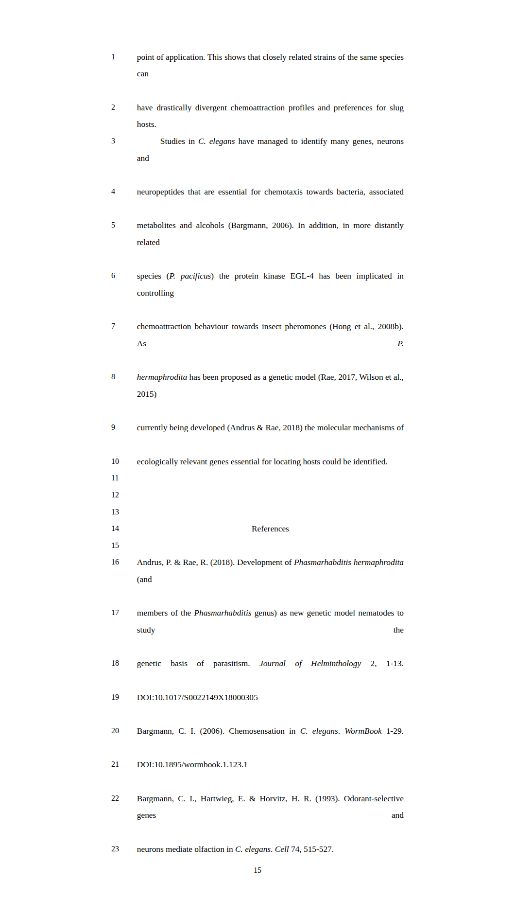1
point of application. This shows that closely related strains of the same species can
2
have drastically divergent chemoattraction profiles and preferences for slug hosts.
3
Studies in C. elegans have managed to identify many genes, neurons and
4
neuropeptides that are essential for chemotaxis towards bacteria, associated
5
metabolites and alcohols (Bargmann, 2006). In addition, in more distantly related
6
species (P. pacificus) the protein kinase EGL-4 has been implicated in controlling
7
chemoattraction behaviour towards insect pheromones (Hong et al., 2008b). As P.
8
hermaphrodita has been proposed as a genetic model (Rae, 2017, Wilson et al., 2015)
9
currently being developed (Andrus & Rae, 2018) the molecular mechanisms of
10
ecologically relevant genes essential for locating hosts could be identified.
11
12
13
14
References
15
16
Andrus, P. & Rae, R. (2018). Development of Phasmarhabditis hermaphrodita (and
17
members of the Phasmarhabditis genus) as new genetic model nematodes to study the
18
genetic basis of parasitism. Journal of Helminthology 2, 1-13.
19
DOI:10.1017/S0022149X18000305
20
Bargmann, C. I. (2006). Chemosensation in C. elegans. WormBook 1-29.
21
DOI:10.1895/wormbook.1.123.1
22
Bargmann, C. I., Hartwieg, E. & Horvitz, H. R. (1993). Odorant-selective genes and
23
neurons mediate olfaction in C. elegans. Cell 74, 515-527.
15